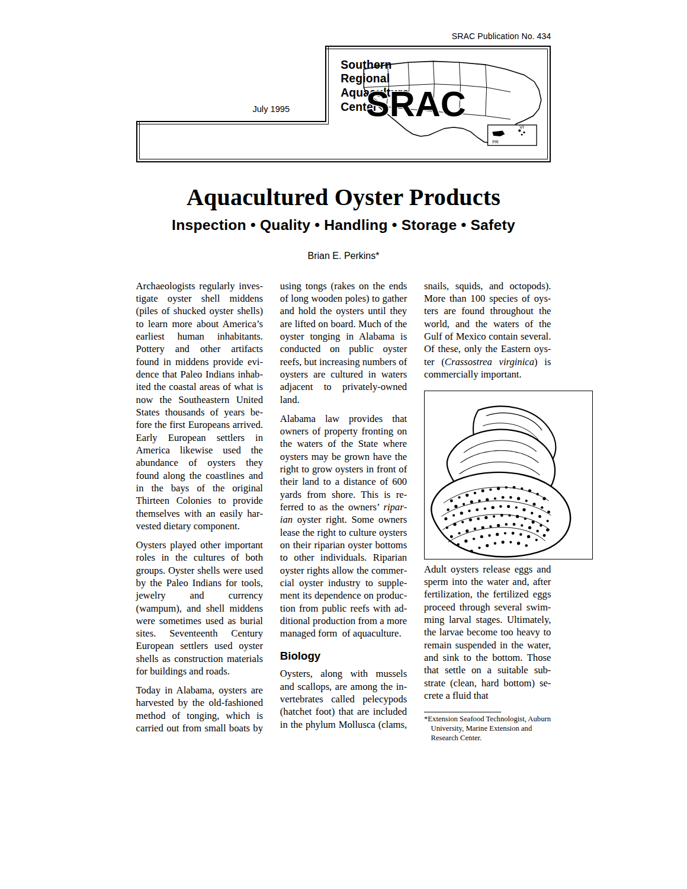SRAC Publication No. 434
Southern
Regional
Aquaculture
Center
July 1995
SRAC PR VI
Aquacultured Oyster Products
Inspection • Quality • Handling • Storage • Safety
Brian E. Perkins*
Archaeologists regularly investigate oyster shell middens (piles of shucked oyster shells) to learn more about America’s earliest human inhabitants. Pottery and other artifacts found in middens provide evidence that Paleo Indians inhabited the coastal areas of what is now the Southeastern United States thousands of years before the first Europeans arrived. Early European settlers in America likewise used the abundance of oysters they found along the coastlines and in the bays of the original Thirteen Colonies to provide themselves with an easily harvested dietary component.
Oysters played other important roles in the cultures of both groups. Oyster shells were used by the Paleo Indians for tools, jewelry and currency (wampum), and shell middens were sometimes used as burial sites. Seventeenth Century European settlers used oyster shells as construction materials for buildings and roads.
Today in Alabama, oysters are harvested by the old-fashioned method of tonging, which is carried out from small boats by using tongs (rakes on the ends of long wooden poles) to gather and hold the oysters until they are lifted on board. Much of the oyster tonging in Alabama is conducted on public oyster reefs, but increasing numbers of oysters are cultured in waters adjacent to privately-owned land.
Alabama law provides that owners of property fronting on the waters of the State where oysters may be grown have the right to grow oysters in front of their land to a distance of 600 yards from shore. This is referred to as the owners’ riparian oyster right. Some owners lease the right to culture oysters on their riparian oyster bottoms to other individuals. Riparian oyster rights allow the commercial oyster industry to supplement its dependence on production from public reefs with additional production from a more managed form of aquaculture.
Biology
Oysters, along with mussels and scallops, are among the invertebrates called pelecypods (hatchet foot) that are included in the phylum Mollusca (clams, snails, squids, and octopods). More than 100 species of oysters are found throughout the world, and the waters of the Gulf of Mexico contain several. Of these, only the Eastern oyster (Crassostrea virginica) is commercially important.
Adult oysters release eggs and sperm into the water and, after fertilization, the fertilized eggs proceed through several swimming larval stages. Ultimately, the larvae become too heavy to remain suspended in the water, and sink to the bottom. Those that settle on a suitable substrate (clean, hard bottom) secrete a fluid that
*Extension Seafood Technologist, Auburn
University, Marine Extension and
Research Center.